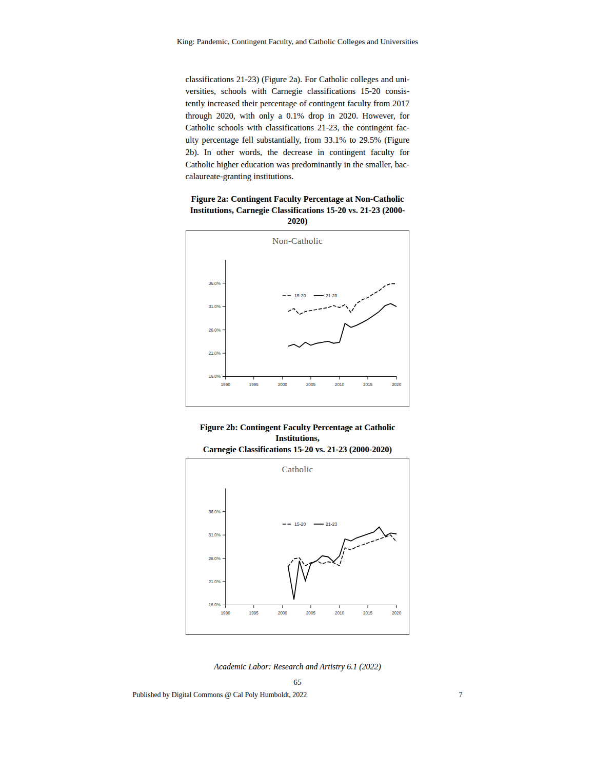King: Pandemic, Contingent Faculty, and Catholic Colleges and Universities
classifications 21-23) (Figure 2a). For Catholic colleges and universities, schools with Carnegie classifications 15-20 consistently increased their percentage of contingent faculty from 2017 through 2020, with only a 0.1% drop in 2020. However, for Catholic schools with classifications 21-23, the contingent faculty percentage fell substantially, from 33.1% to 29.5% (Figure 2b). In other words, the decrease in contingent faculty for Catholic higher education was predominantly in the smaller, baccalaureate-granting institutions.
Figure 2a: Contingent Faculty Percentage at Non-Catholic
Institutions, Carnegie Classifications 15-20 vs. 21-23 (2000-2020)
Non-Catholic
16.0% 21.0% 26.0% 31.0% 36.0% 1990 1995 2000 2005 2010 2015 2020 15-20 21-23
Figure 2b: Contingent Faculty Percentage at Catholic Institutions,
Carnegie Classifications 15-20 vs. 21-23 (2000-2020)
Catholic
16.0% 21.0% 26.0% 31.0% 36.0% 1990 1995 2000 2005 2010 2015 2020 15-20 21-23
Academic Labor: Research and Artistry 6.1 (2022)
65
Published by Digital Commons @ Cal Poly Humboldt, 2022 7